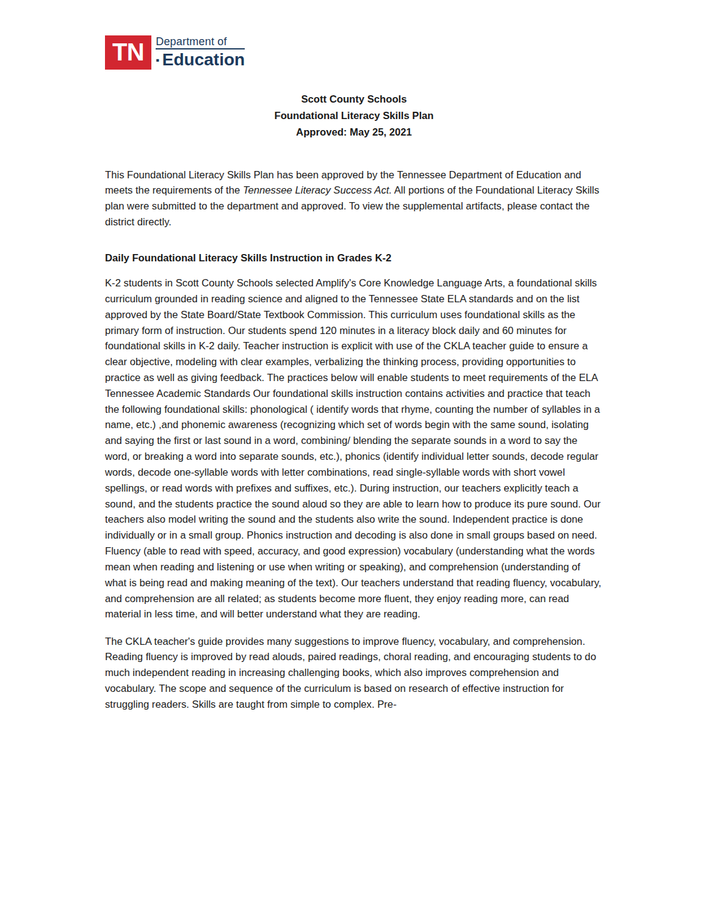TN Department of Education
Scott County Schools
Foundational Literacy Skills Plan
Approved: May 25, 2021
This Foundational Literacy Skills Plan has been approved by the Tennessee Department of Education and meets the requirements of the Tennessee Literacy Success Act. All portions of the Foundational Literacy Skills plan were submitted to the department and approved. To view the supplemental artifacts, please contact the district directly.
Daily Foundational Literacy Skills Instruction in Grades K-2
K-2 students in Scott County Schools selected Amplify's Core Knowledge Language Arts, a foundational skills curriculum grounded in reading science and aligned to the Tennessee State ELA standards and on the list approved by the State Board/State Textbook Commission. This curriculum uses foundational skills as the primary form of instruction. Our students spend 120 minutes in a literacy block daily and 60 minutes for foundational skills in K-2 daily. Teacher instruction is explicit with use of the CKLA teacher guide to ensure a clear objective, modeling with clear examples, verbalizing the thinking process, providing opportunities to practice as well as giving feedback. The practices below will enable students to meet requirements of the ELA Tennessee Academic Standards Our foundational skills instruction contains activities and practice that teach the following foundational skills: phonological ( identify words that rhyme, counting the number of syllables in a name, etc.) ,and phonemic awareness (recognizing which set of words begin with the same sound, isolating and saying the first or last sound in a word, combining/ blending the separate sounds in a word to say the word, or breaking a word into separate sounds, etc.), phonics (identify individual letter sounds, decode regular words, decode one-syllable words with letter combinations, read single-syllable words with short vowel spellings, or read words with prefixes and suffixes, etc.). During instruction, our teachers explicitly teach a sound, and the students practice the sound aloud so they are able to learn how to produce its pure sound. Our teachers also model writing the sound and the students also write the sound. Independent practice is done individually or in a small group. Phonics instruction and decoding is also done in small groups based on need. Fluency (able to read with speed, accuracy, and good expression) vocabulary (understanding what the words mean when reading and listening or use when writing or speaking), and comprehension (understanding of what is being read and making meaning of the text). Our teachers understand that reading fluency, vocabulary, and comprehension are all related; as students become more fluent, they enjoy reading more, can read material in less time, and will better understand what they are reading.
The CKLA teacher's guide provides many suggestions to improve fluency, vocabulary, and comprehension. Reading fluency is improved by read alouds, paired readings, choral reading, and encouraging students to do much independent reading in increasing challenging books, which also improves comprehension and vocabulary. The scope and sequence of the curriculum is based on research of effective instruction for struggling readers. Skills are taught from simple to complex. Pre-